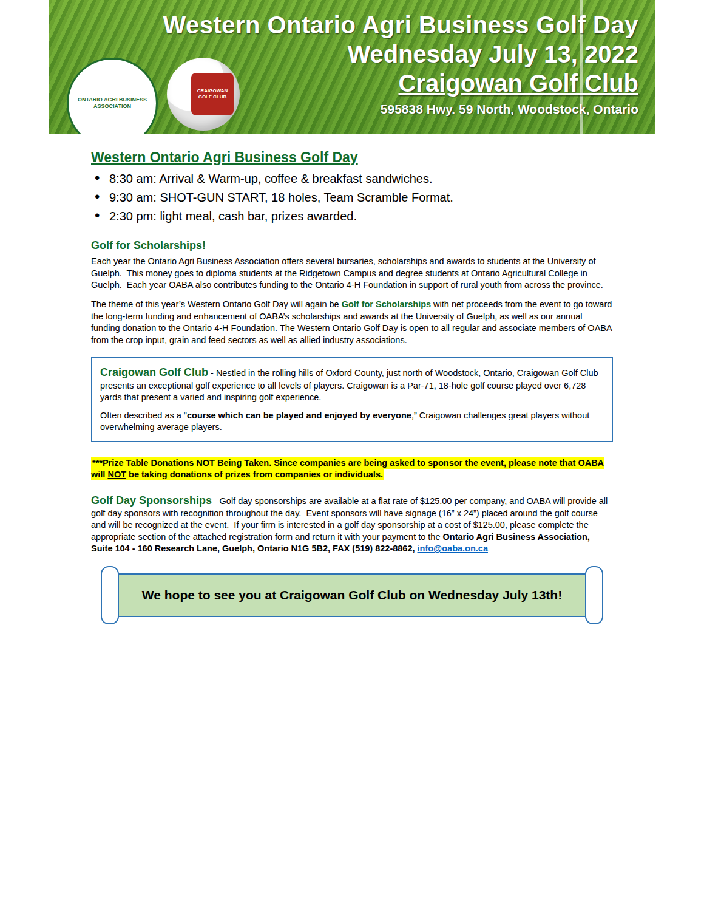Western Ontario Agri Business Golf Day
Wednesday July 13, 2022
Craigowan Golf Club
595838 Hwy. 59 North, Woodstock, Ontario
ONTARIO AGRI BUSINESS
ASSOCIATION
CRAIGOWAN
GOLF CLUB
Western Ontario Agri Business Golf Day
8:30 am: Arrival & Warm-up, coffee & breakfast sandwiches.
9:30 am: SHOT-GUN START, 18 holes, Team Scramble Format.
2:30 pm: light meal, cash bar, prizes awarded.
Golf for Scholarships!
Each year the Ontario Agri Business Association offers several bursaries, scholarships and awards to students at the University of Guelph. This money goes to diploma students at the Ridgetown Campus and degree students at Ontario Agricultural College in Guelph. Each year OABA also contributes funding to the Ontario 4-H Foundation in support of rural youth from across the province.
The theme of this year’s Western Ontario Golf Day will again be Golf for Scholarships with net proceeds from the event to go toward the long-term funding and enhancement of OABA’s scholarships and awards at the University of Guelph, as well as our annual funding donation to the Ontario 4-H Foundation. The Western Ontario Golf Day is open to all regular and associate members of OABA from the crop input, grain and feed sectors as well as allied industry associations.
Craigowan Golf Club - Nestled in the rolling hills of Oxford County, just north of Woodstock, Ontario, Craigowan Golf Club presents an exceptional golf experience to all levels of players. Craigowan is a Par-71, 18-hole golf course played over 6,728 yards that present a varied and inspiring golf experience.
Often described as a "course which can be played and enjoyed by everyone,” Craigowan challenges great players without overwhelming average players.
***Prize Table Donations NOT Being Taken. Since companies are being asked to sponsor the event, please note that OABA will NOT be taking donations of prizes from companies or individuals.
Golf Day Sponsorships
Golf day sponsorships are available at a flat rate of $125.00 per company, and OABA will provide all golf day sponsors with recognition throughout the day. Event sponsors will have signage (16” x 24”) placed around the golf course and will be recognized at the event. If your firm is interested in a golf day sponsorship at a cost of $125.00, please complete the appropriate section of the attached registration form and return it with your payment to the Ontario Agri Business Association, Suite 104 - 160 Research Lane, Guelph, Ontario N1G 5B2, FAX (519) 822-8862, info@oaba.on.ca
We hope to see you at Craigowan Golf Club on Wednesday July 13th!